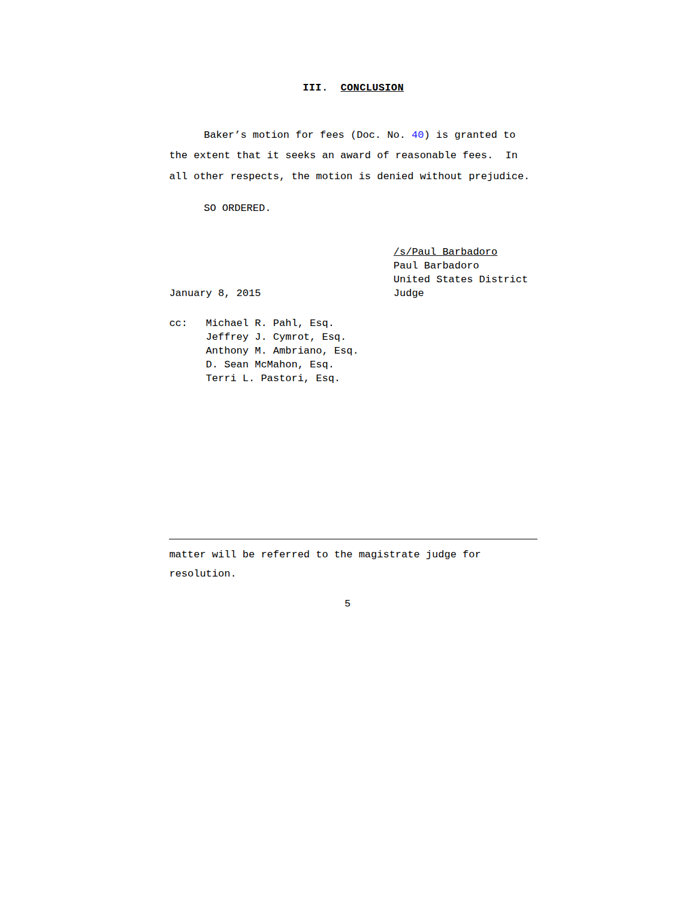III. CONCLUSION
Baker’s motion for fees (Doc. No. 40) is granted to the extent that it seeks an award of reasonable fees. In all other respects, the motion is denied without prejudice.
SO ORDERED.
/s/Paul Barbadoro
Paul Barbadoro
United States District Judge
January 8, 2015
cc: Michael R. Pahl, Esq. Jeffrey J. Cymrot, Esq. Anthony M. Ambriano, Esq. D. Sean McMahon, Esq. Terri L. Pastori, Esq.
matter will be referred to the magistrate judge for resolution.
5